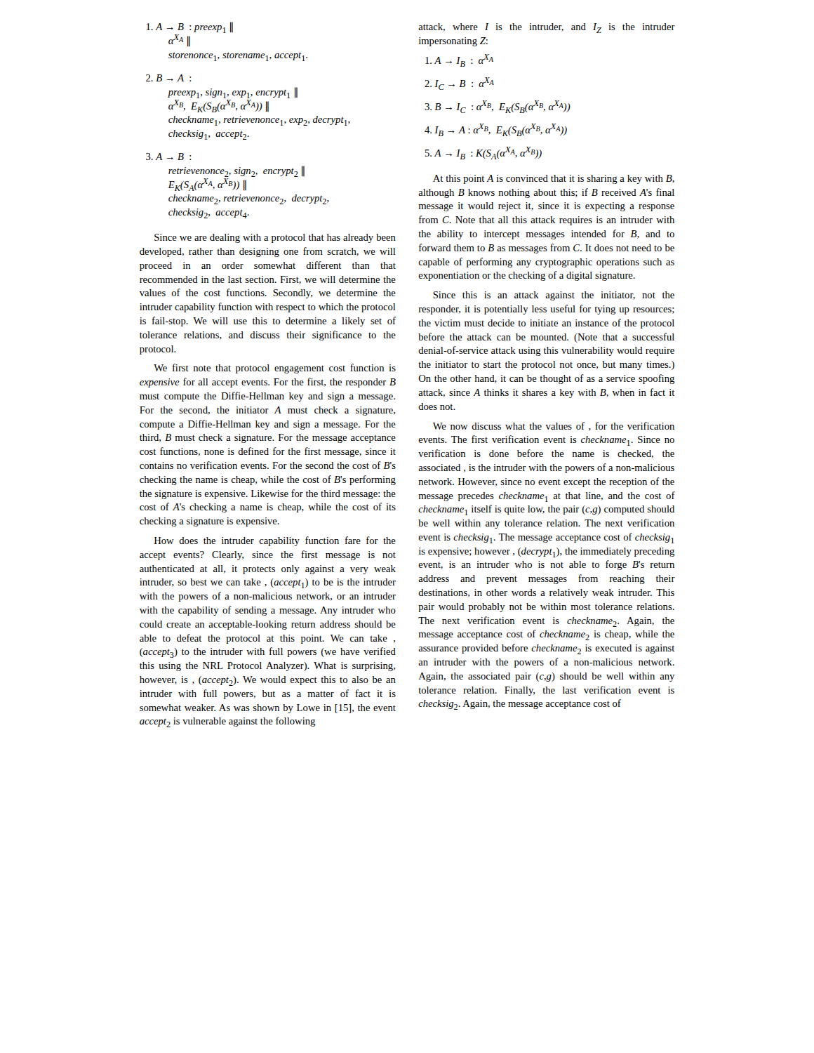A → B : preexp1 ∥ αXA ∥ storenonce1, storename1, accept1.
B → A : preexp1, sign1, exp1, encrypt1 ∥ αXB, EK(SB(αXB, αXA)) ∥ checkname1, retrievenonce1, exp2, decrypt1, checksig1, accept2.
A → B : retrievenonce2, sign2, encrypt2 ∥ EK(SA(αXA, αXB)) ∥ checkname2, retrievenonce2, decrypt2, checksig2, accept4.
Since we are dealing with a protocol that has already been developed, rather than designing one from scratch, we will proceed in an order somewhat different than that recommended in the last section. First, we will determine the values of the cost functions. Secondly, we determine the intruder capability function with respect to which the protocol is fail-stop. We will use this to determine a likely set of tolerance relations, and discuss their significance to the protocol.
We first note that protocol engagement cost function is expensive for all accept events. For the first, the responder B must compute the Diffie-Hellman key and sign a message. For the second, the initiator A must check a signature, compute a Diffie-Hellman key and sign a message. For the third, B must check a signature. For the message acceptance cost functions, none is defined for the first message, since it contains no verification events. For the second the cost of B's checking the name is cheap, while the cost of B's performing the signature is expensive. Likewise for the third message: the cost of A's checking a name is cheap, while the cost of its checking a signature is expensive.
How does the intruder capability function fare for the accept events? Clearly, since the first message is not authenticated at all, it protects only against a very weak intruder, so best we can take , (accept1) to be is the intruder with the powers of a non-malicious network, or an intruder with the capability of sending a message. Any intruder who could create an acceptable-looking return address should be able to defeat the protocol at this point. We can take , (accept3) to the intruder with full powers (we have verified this using the NRL Protocol Analyzer). What is surprising, however, is , (accept2). We would expect this to also be an intruder with full powers, but as a matter of fact it is somewhat weaker. As was shown by Lowe in [15], the event accept2 is vulnerable against the following
attack, where I is the intruder, and IZ is the intruder impersonating Z:
A → IB : αXA
IC → B : αXA
B → IC : αXB, EK(SB(αXB, αXA))
IB → A : αXB, EK(SB(αXB, αXA))
A → IB : K(SA(αXA, αXB))
At this point A is convinced that it is sharing a key with B, although B knows nothing about this; if B received A's final message it would reject it, since it is expecting a response from C. Note that all this attack requires is an intruder with the ability to intercept messages intended for B, and to forward them to B as messages from C. It does not need to be capable of performing any cryptographic operations such as exponentiation or the checking of a digital signature.
Since this is an attack against the initiator, not the responder, it is potentially less useful for tying up resources; the victim must decide to initiate an instance of the protocol before the attack can be mounted. (Note that a successful denial-of-service attack using this vulnerability would require the initiator to start the protocol not once, but many times.) On the other hand, it can be thought of as a service spoofing attack, since A thinks it shares a key with B, when in fact it does not.
We now discuss what the values of , for the verification events. The first verification event is checkname1. Since no verification is done before the name is checked, the associated , is the intruder with the powers of a non-malicious network. However, since no event except the reception of the message precedes checkname1 at that line, and the cost of checkname1 itself is quite low, the pair (c,g) computed should be well within any tolerance relation. The next verification event is checksig1. The message acceptance cost of checksig1 is expensive; however , (decrypt1), the immediately preceding event, is an intruder who is not able to forge B's return address and prevent messages from reaching their destinations, in other words a relatively weak intruder. This pair would probably not be within most tolerance relations. The next verification event is checkname2. Again, the message acceptance cost of checkname2 is cheap, while the assurance provided before checkname2 is executed is against an intruder with the powers of a non-malicious network. Again, the associated pair (c,g) should be well within any tolerance relation. Finally, the last verification event is checksig2. Again, the message acceptance cost of